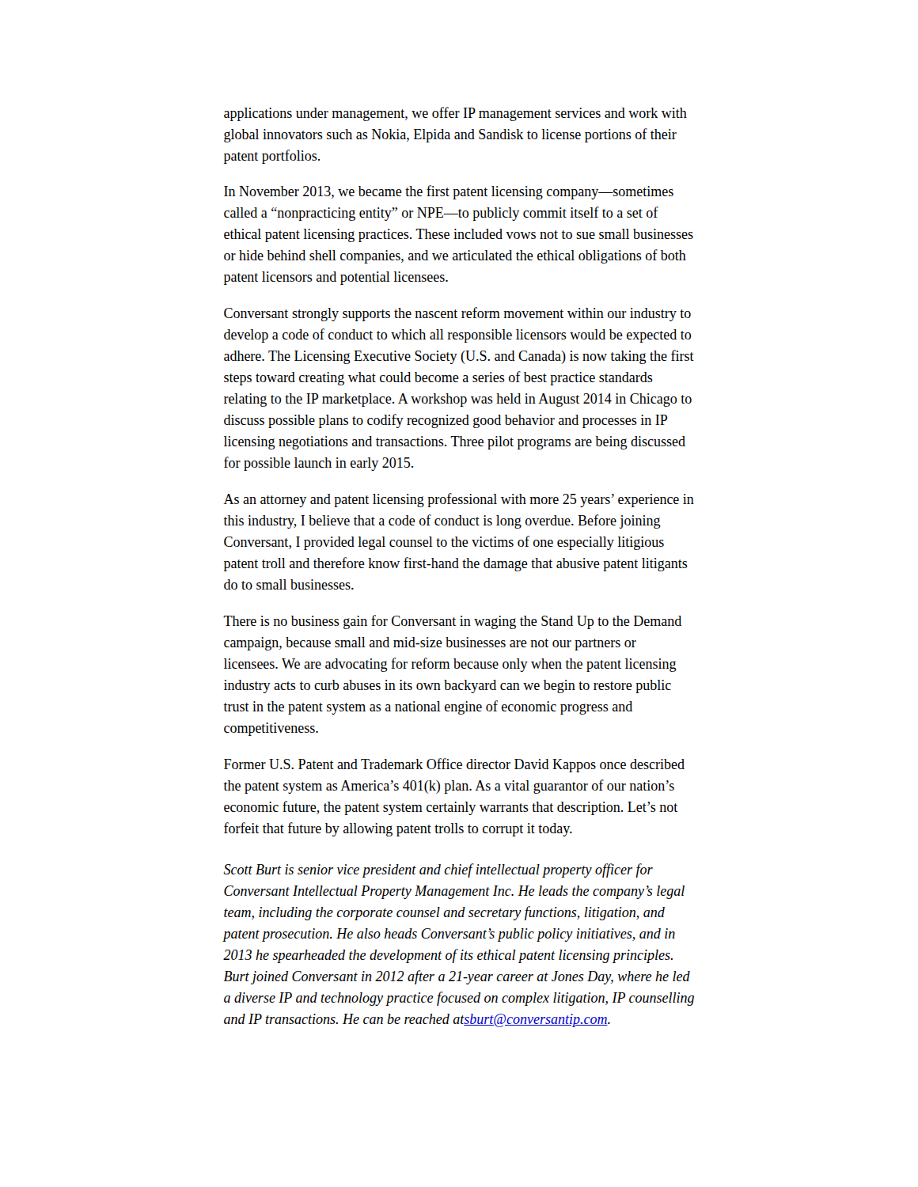applications under management, we offer IP management services and work with global innovators such as Nokia, Elpida and Sandisk to license portions of their patent portfolios.
In November 2013, we became the first patent licensing company—sometimes called a “nonpracticing entity” or NPE—to publicly commit itself to a set of ethical patent licensing practices. These included vows not to sue small businesses or hide behind shell companies, and we articulated the ethical obligations of both patent licensors and potential licensees.
Conversant strongly supports the nascent reform movement within our industry to develop a code of conduct to which all responsible licensors would be expected to adhere. The Licensing Executive Society (U.S. and Canada) is now taking the first steps toward creating what could become a series of best practice standards relating to the IP marketplace. A workshop was held in August 2014 in Chicago to discuss possible plans to codify recognized good behavior and processes in IP licensing negotiations and transactions. Three pilot programs are being discussed for possible launch in early 2015.
As an attorney and patent licensing professional with more 25 years’ experience in this industry, I believe that a code of conduct is long overdue. Before joining Conversant, I provided legal counsel to the victims of one especially litigious patent troll and therefore know first-hand the damage that abusive patent litigants do to small businesses.
There is no business gain for Conversant in waging the Stand Up to the Demand campaign, because small and mid-size businesses are not our partners or licensees. We are advocating for reform because only when the patent licensing industry acts to curb abuses in its own backyard can we begin to restore public trust in the patent system as a national engine of economic progress and competitiveness.
Former U.S. Patent and Trademark Office director David Kappos once described the patent system as America’s 401(k) plan. As a vital guarantor of our nation’s economic future, the patent system certainly warrants that description. Let’s not forfeit that future by allowing patent trolls to corrupt it today.
Scott Burt is senior vice president and chief intellectual property officer for Conversant Intellectual Property Management Inc. He leads the company’s legal team, including the corporate counsel and secretary functions, litigation, and patent prosecution. He also heads Conversant’s public policy initiatives, and in 2013 he spearheaded the development of its ethical patent licensing principles. Burt joined Conversant in 2012 after a 21-year career at Jones Day, where he led a diverse IP and technology practice focused on complex litigation, IP counselling and IP transactions. He can be reached atsburt@conversantip.com.